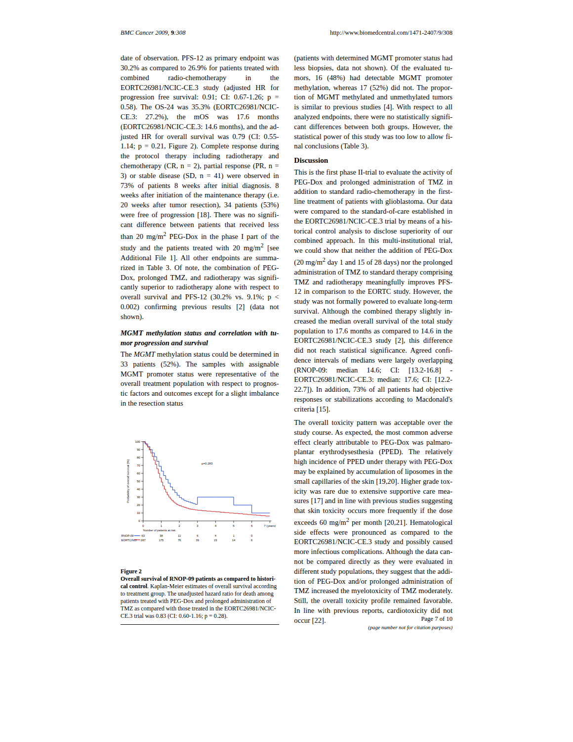BMC Cancer 2009, 9:308
http://www.biomedcentral.com/1471-2407/9/308
date of observation. PFS-12 as primary endpoint was 30.2% as compared to 26.9% for patients treated with combined radio-chemotherapy in the EORTC26981/NCIC-CE.3 study (adjusted HR for progression free survival: 0.91; CI: 0.67-1.26; p = 0.58). The OS-24 was 35.3% (EORTC26981/NCIC-CE.3: 27.2%), the mOS was 17.6 months (EORTC26981/NCIC-CE.3: 14.6 months), and the adjusted HR for overall survival was 0.79 (CI: 0.55-1.14; p = 0.21, Figure 2). Complete response during the protocol therapy including radiotherapy and chemotherapy (CR, n = 2), partial response (PR, n = 3) or stable disease (SD, n = 41) were observed in 73% of patients 8 weeks after initial diagnosis. 8 weeks after initiation of the maintenance therapy (i.e. 20 weeks after tumor resection), 34 patients (53%) were free of progression [18]. There was no significant difference between patients that received less than 20 mg/m2 PEG-Dox in the phase I part of the study and the patients treated with 20 mg/m2 [see Additional File 1]. All other endpoints are summarized in Table 3. Of note, the combination of PEG-Dox, prolonged TMZ, and radiotherapy was significantly superior to radiotherapy alone with respect to overall survival and PFS-12 (30.2% vs. 9.1%; p < 0.002) confirming previous results [2] (data not shown).
MGMT methylation status and correlation with tumor progression and survival
The MGMT methylation status could be determined in 33 patients (52%). The samples with assignable MGMT promoter status were representative of the overall treatment population with respect to prognostic factors and outcomes except for a slight imbalance in the resection status
100 90 80 70 60 50 40 30 20 10 0 Probability of overall survival [%] 0 1 2 3 4 5 6 7 (years) p=0.283 Number of patients at risk: 63 38 11 6 4 1 0 287 175 76 39 23 14 6 RNOP-09 EORTC/NCI
Figure 2
Overall survival of RNOP-09 patients as compared to historical control. Kaplan-Meier estimates of overall survival according to treatment group. The unadjusted hazard ratio for death among patients treated with PEG-Dox and prolonged administration of TMZ as compared with those treated in the EORTC26981/NCIC-CE.3 trial was 0.83 (CI: 0.60-1.16; p = 0.28).
(patients with determined MGMT promoter status had less biopsies, data not shown). Of the evaluated tumors, 16 (48%) had detectable MGMT promoter methylation, whereas 17 (52%) did not. The proportion of MGMT methylated and unmethylated tumors is similar to previous studies [4]. With respect to all analyzed endpoints, there were no statistically significant differences between both groups. However, the statistical power of this study was too low to allow final conclusions (Table 3).
Discussion
This is the first phase II-trial to evaluate the activity of PEG-Dox and prolonged administration of TMZ in addition to standard radio-chemotherapy in the first-line treatment of patients with glioblastoma. Our data were compared to the standard-of-care established in the EORTC26981/NCIC-CE.3 trial by means of a historical control analysis to disclose superiority of our combined approach. In this multi-institutional trial, we could show that neither the addition of PEG-Dox (20 mg/m2 day 1 and 15 of 28 days) nor the prolonged administration of TMZ to standard therapy comprising TMZ and radiotherapy meaningfully improves PFS-12 in comparison to the EORTC study. However, the study was not formally powered to evaluate long-term survival. Although the combined therapy slightly increased the median overall survival of the total study population to 17.6 months as compared to 14.6 in the EORTC26981/NCIC-CE.3 study [2], this difference did not reach statistical significance. Agreed confidence intervals of medians were largely overlapping (RNOP-09: median 14.6; CI: [13.2-16.8] - EORTC26981/NCIC-CE.3: median: 17.6; CI: [12.2-22.7]). In addition, 73% of all patients had objective responses or stabilizations according to Macdonald's criteria [15].
The overall toxicity pattern was acceptable over the study course. As expected, the most common adverse effect clearly attributable to PEG-Dox was palmaroplantar erythrodysesthesia (PPED). The relatively high incidence of PPED under therapy with PEG-Dox may be explained by accumulation of liposomes in the small capillaries of the skin [19,20]. Higher grade toxicity was rare due to extensive supportive care measures [17] and in line with previous studies suggesting that skin toxicity occurs more frequently if the dose exceeds 60 mg/m2 per month [20,21]. Hematological side effects were pronounced as compared to the EORTC26981/NCIC-CE.3 study and possibly caused more infectious complications. Although the data cannot be compared directly as they were evaluated in different study populations, they suggest that the addition of PEG-Dox and/or prolonged administration of TMZ increased the myelotoxicity of TMZ moderately. Still, the overall toxicity profile remained favorable. In line with previous reports, cardiotoxicity did not occur [22].
Page 7 of 10
(page number not for citation purposes)